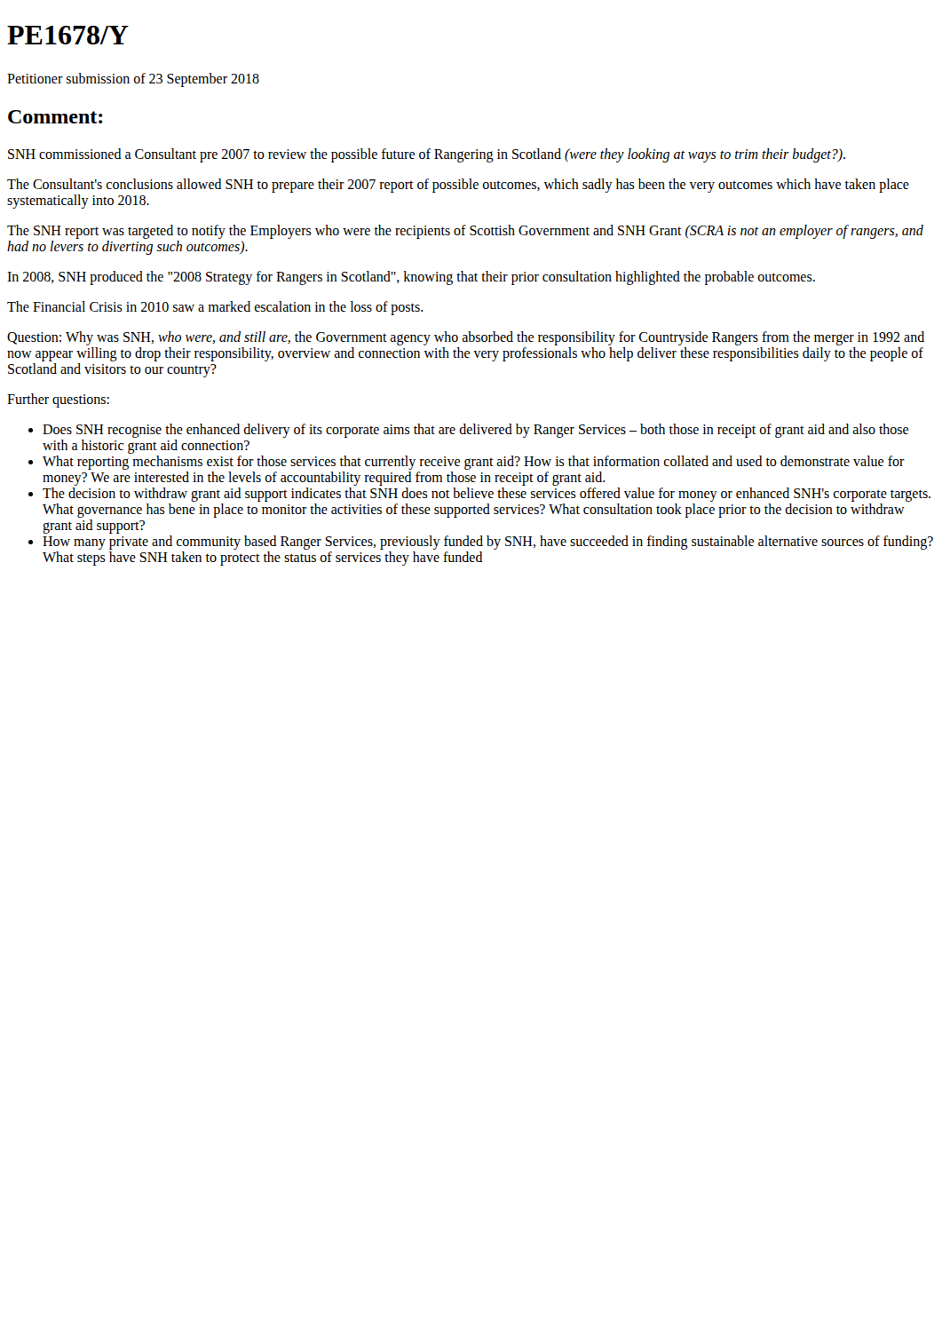PE1678/Y
Petitioner submission of 23 September 2018
Comment:
SNH commissioned a Consultant pre 2007 to review the possible future of Rangering in Scotland (were they looking at ways to trim their budget?).
The Consultant's conclusions allowed SNH to prepare their 2007 report of possible outcomes, which sadly has been the very outcomes which have taken place systematically into 2018.
The SNH report was targeted to notify the Employers who were the recipients of Scottish Government and SNH Grant (SCRA is not an employer of rangers, and had no levers to diverting such outcomes).
In 2008, SNH produced the "2008 Strategy for Rangers in Scotland", knowing that their prior consultation highlighted the probable outcomes.
The Financial Crisis in 2010 saw a marked escalation in the loss of posts.
Question: Why was SNH, who were, and still are, the Government agency who absorbed the responsibility for Countryside Rangers from the merger in 1992 and now appear willing to drop their responsibility, overview and connection with the very professionals who help deliver these responsibilities daily to the people of Scotland and visitors to our country?
Further questions:
Does SNH recognise the enhanced delivery of its corporate aims that are delivered by Ranger Services – both those in receipt of grant aid and also those with a historic grant aid connection?
What reporting mechanisms exist for those services that currently receive grant aid? How is that information collated and used to demonstrate value for money? We are interested in the levels of accountability required from those in receipt of grant aid.
The decision to withdraw grant aid support indicates that SNH does not believe these services offered value for money or enhanced SNH's corporate targets. What governance has bene in place to monitor the activities of these supported services? What consultation took place prior to the decision to withdraw grant aid support?
How many private and community based Ranger Services, previously funded by SNH, have succeeded in finding sustainable alternative sources of funding? What steps have SNH taken to protect the status of services they have funded